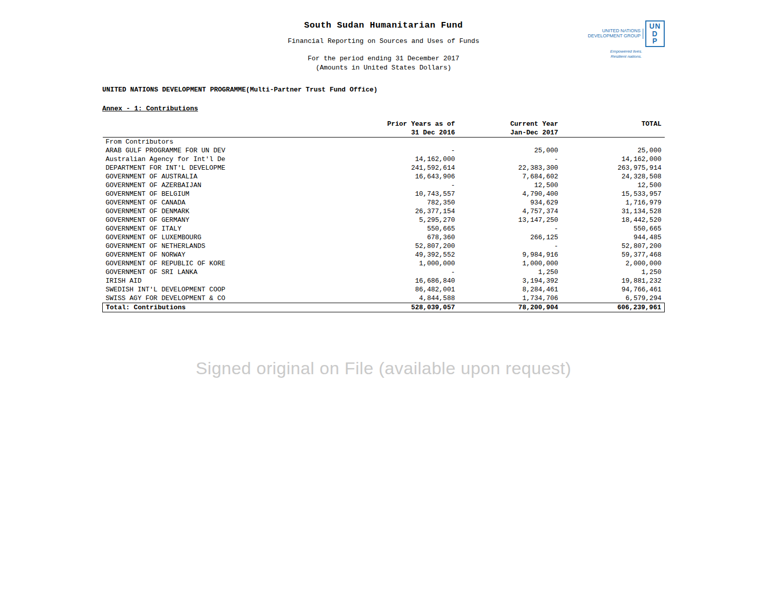UNITED NATIONS
DEVELOPMENT GROUP UN
D
P
Empowered lives.
Resilient nations.
South Sudan Humanitarian Fund
Financial Reporting on Sources and Uses of Funds
For the period ending 31 December 2017
(Amounts in United States Dollars)
UNITED NATIONS DEVELOPMENT PROGRAMME(Multi-Partner Trust Fund Office)
Annex - 1: Contributions
| | Prior Years as of | Current Year | TOTAL |
| --- | --- | --- | --- |
| | 31 Dec 2016 | Jan-Dec 2017 | |
| From Contributors |
| ARAB GULF PROGRAMME FOR UN DEV | - | 25,000 | 25,000 |
| Australian Agency for Int'l De | 14,162,000 | - | 14,162,000 |
| DEPARTMENT FOR INT'L DEVELOPME | 241,592,614 | 22,383,300 | 263,975,914 |
| GOVERNMENT OF AUSTRALIA | 16,643,906 | 7,684,602 | 24,328,508 |
| GOVERNMENT OF AZERBAIJAN | - | 12,500 | 12,500 |
| GOVERNMENT OF BELGIUM | 10,743,557 | 4,790,400 | 15,533,957 |
| GOVERNMENT OF CANADA | 782,350 | 934,629 | 1,716,979 |
| GOVERNMENT OF DENMARK | 26,377,154 | 4,757,374 | 31,134,528 |
| GOVERNMENT OF GERMANY | 5,295,270 | 13,147,250 | 18,442,520 |
| GOVERNMENT OF ITALY | 550,665 | - | 550,665 |
| GOVERNMENT OF LUXEMBOURG | 678,360 | 266,125 | 944,485 |
| GOVERNMENT OF NETHERLANDS | 52,807,200 | - | 52,807,200 |
| GOVERNMENT OF NORWAY | 49,392,552 | 9,984,916 | 59,377,468 |
| GOVERNMENT OF REPUBLIC OF KORE | 1,000,000 | 1,000,000 | 2,000,000 |
| GOVERNMENT OF SRI LANKA | - | 1,250 | 1,250 |
| IRISH AID | 16,686,840 | 3,194,392 | 19,881,232 |
| SWEDISH INT'L DEVELOPMENT COOP | 86,482,001 | 8,284,461 | 94,766,461 |
| SWISS AGY FOR DEVELOPMENT & CO | 4,844,588 | 1,734,706 | 6,579,294 |
| Total: Contributions | 528,039,057 | 78,200,904 | 606,239,961 |
Signed original on File (available upon request)